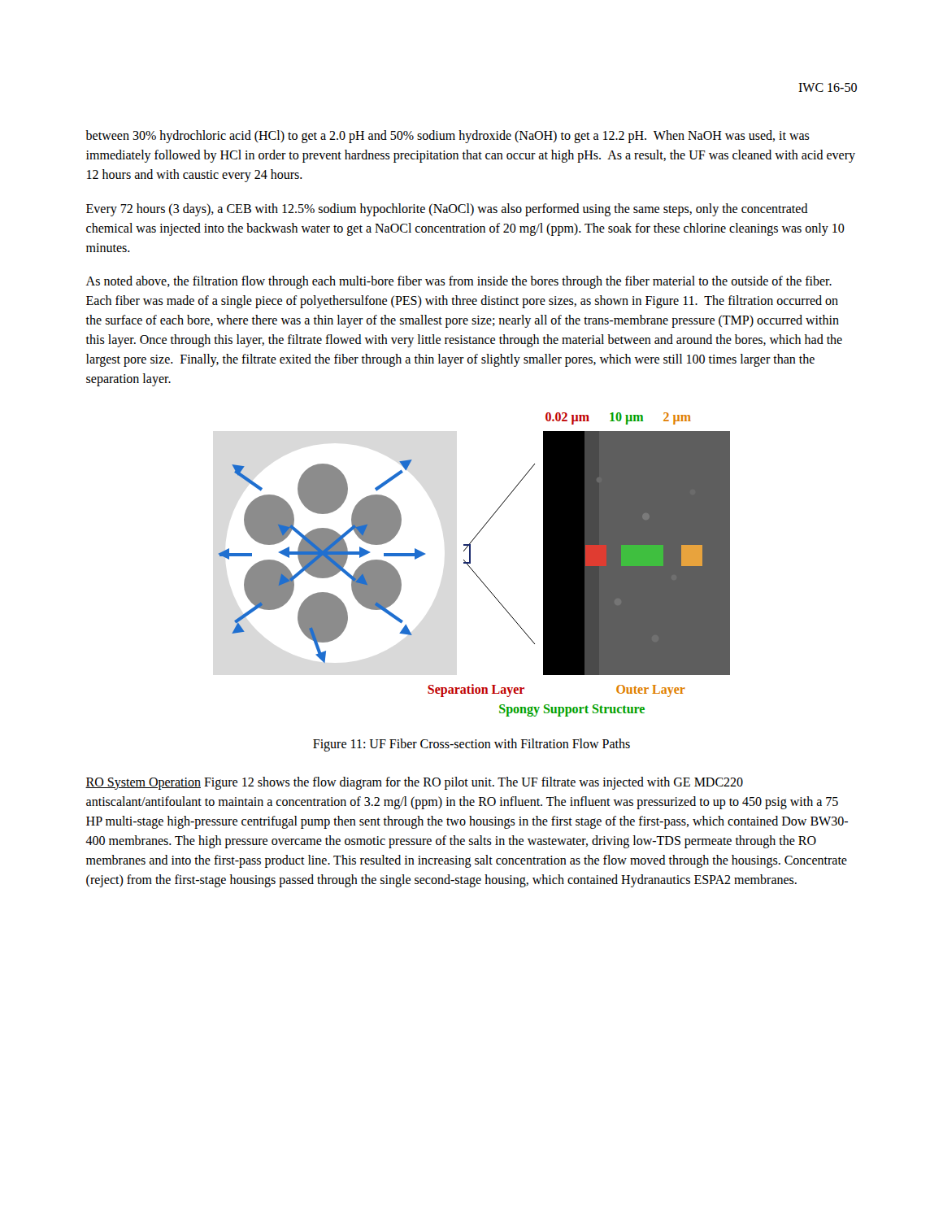IWC 16-50
between 30% hydrochloric acid (HCl) to get a 2.0 pH and 50% sodium hydroxide (NaOH) to get a 12.2 pH. When NaOH was used, it was immediately followed by HCl in order to prevent hardness precipitation that can occur at high pHs. As a result, the UF was cleaned with acid every 12 hours and with caustic every 24 hours.
Every 72 hours (3 days), a CEB with 12.5% sodium hypochlorite (NaOCl) was also performed using the same steps, only the concentrated chemical was injected into the backwash water to get a NaOCl concentration of 20 mg/l (ppm). The soak for these chlorine cleanings was only 10 minutes.
As noted above, the filtration flow through each multi-bore fiber was from inside the bores through the fiber material to the outside of the fiber. Each fiber was made of a single piece of polyethersulfone (PES) with three distinct pore sizes, as shown in Figure 11. The filtration occurred on the surface of each bore, where there was a thin layer of the smallest pore size; nearly all of the trans-membrane pressure (TMP) occurred within this layer. Once through this layer, the filtrate flowed with very little resistance through the material between and around the bores, which had the largest pore size. Finally, the filtrate exited the fiber through a thin layer of slightly smaller pores, which were still 100 times larger than the separation layer.
0.02 µm 10 µm 2 µm
Separation Layer Outer Layer
Spongy Support Structure
Figure 11: UF Fiber Cross-section with Filtration Flow Paths
RO System Operation Figure 12 shows the flow diagram for the RO pilot unit. The UF filtrate was injected with GE MDC220 antiscalant/antifoulant to maintain a concentration of 3.2 mg/l (ppm) in the RO influent. The influent was pressurized to up to 450 psig with a 75 HP multi-stage high-pressure centrifugal pump then sent through the two housings in the first stage of the first-pass, which contained Dow BW30-400 membranes. The high pressure overcame the osmotic pressure of the salts in the wastewater, driving low-TDS permeate through the RO membranes and into the first-pass product line. This resulted in increasing salt concentration as the flow moved through the housings. Concentrate (reject) from the first-stage housings passed through the single second-stage housing, which contained Hydranautics ESPA2 membranes.